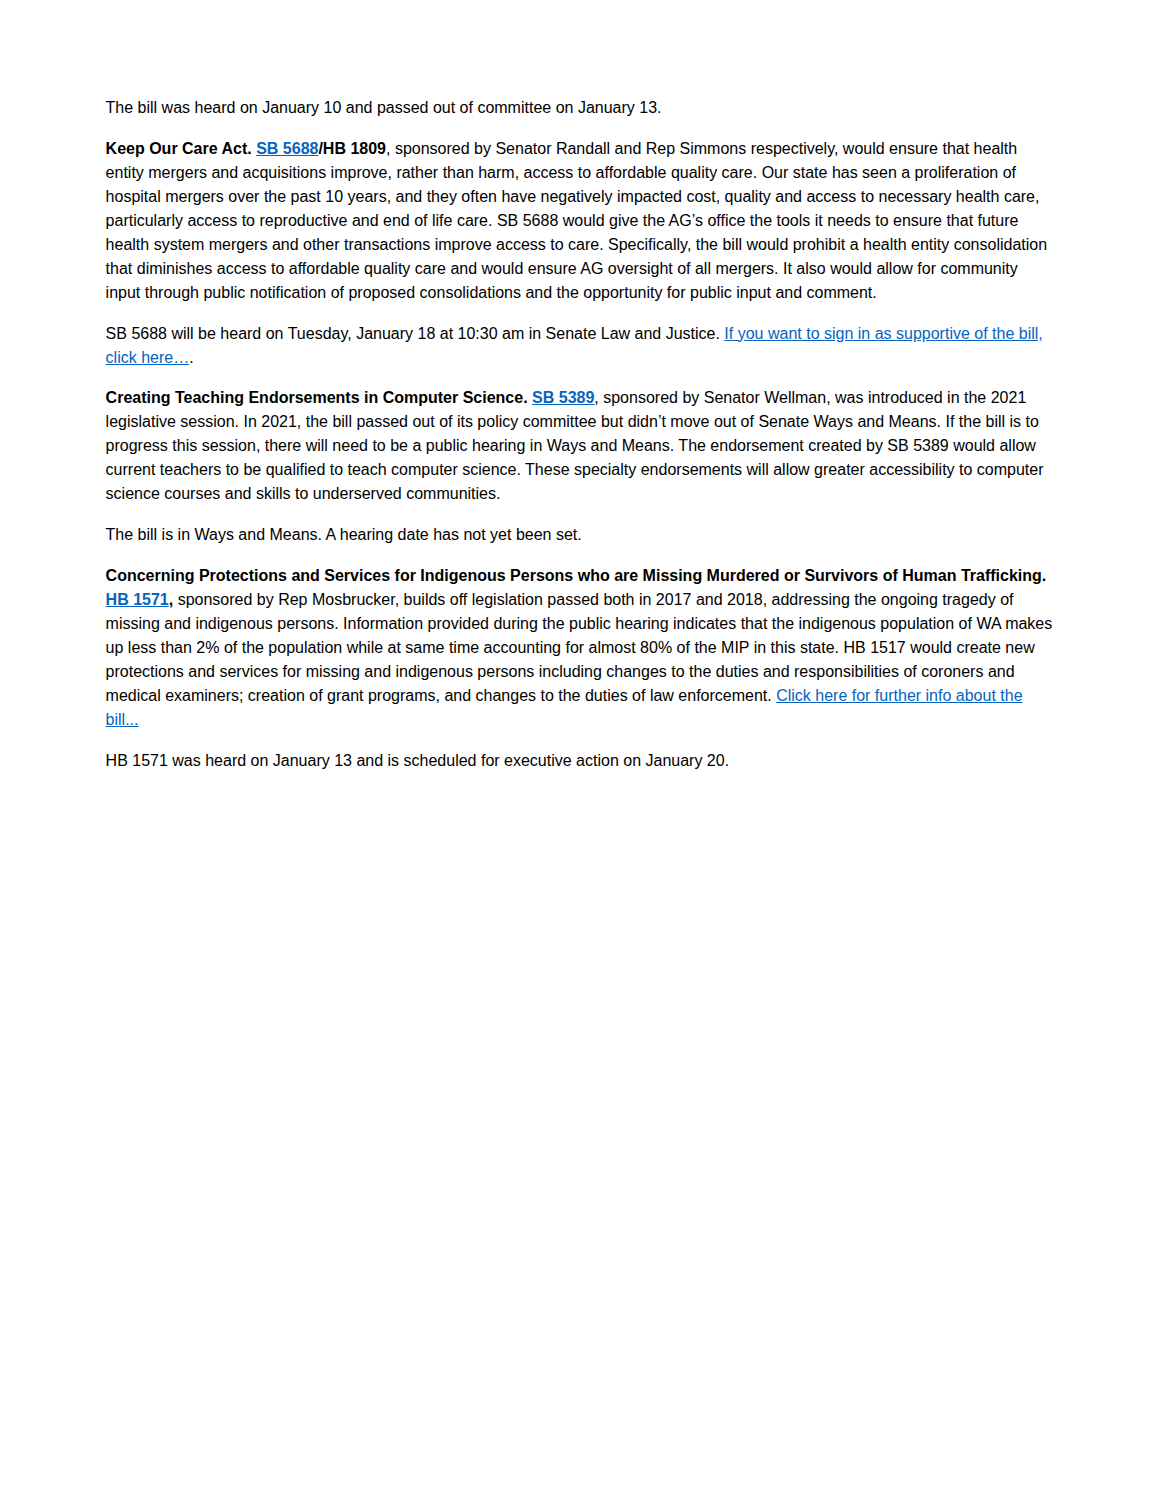The bill was heard on January 10 and passed out of committee on January 13.
Keep Our Care Act. SB 5688/HB 1809, sponsored by Senator Randall and Rep Simmons respectively, would ensure that health entity mergers and acquisitions improve, rather than harm, access to affordable quality care. Our state has seen a proliferation of hospital mergers over the past 10 years, and they often have negatively impacted cost, quality and access to necessary health care, particularly access to reproductive and end of life care. SB 5688 would give the AG’s office the tools it needs to ensure that future health system mergers and other transactions improve access to care. Specifically, the bill would prohibit a health entity consolidation that diminishes access to affordable quality care and would ensure AG oversight of all mergers. It also would allow for community input through public notification of proposed consolidations and the opportunity for public input and comment.
SB 5688 will be heard on Tuesday, January 18 at 10:30 am in Senate Law and Justice. If you want to sign in as supportive of the bill, click here….
Creating Teaching Endorsements in Computer Science. SB 5389, sponsored by Senator Wellman, was introduced in the 2021 legislative session. In 2021, the bill passed out of its policy committee but didn’t move out of Senate Ways and Means. If the bill is to progress this session, there will need to be a public hearing in Ways and Means. The endorsement created by SB 5389 would allow current teachers to be qualified to teach computer science. These specialty endorsements will allow greater accessibility to computer science courses and skills to underserved communities.
The bill is in Ways and Means. A hearing date has not yet been set.
Concerning Protections and Services for Indigenous Persons who are Missing Murdered or Survivors of Human Trafficking. HB 1571, sponsored by Rep Mosbrucker, builds off legislation passed both in 2017 and 2018, addressing the ongoing tragedy of missing and indigenous persons. Information provided during the public hearing indicates that the indigenous population of WA makes up less than 2% of the population while at same time accounting for almost 80% of the MIP in this state. HB 1517 would create new protections and services for missing and indigenous persons including changes to the duties and responsibilities of coroners and medical examiners; creation of grant programs, and changes to the duties of law enforcement. Click here for further info about the bill...
HB 1571 was heard on January 13 and is scheduled for executive action on January 20.